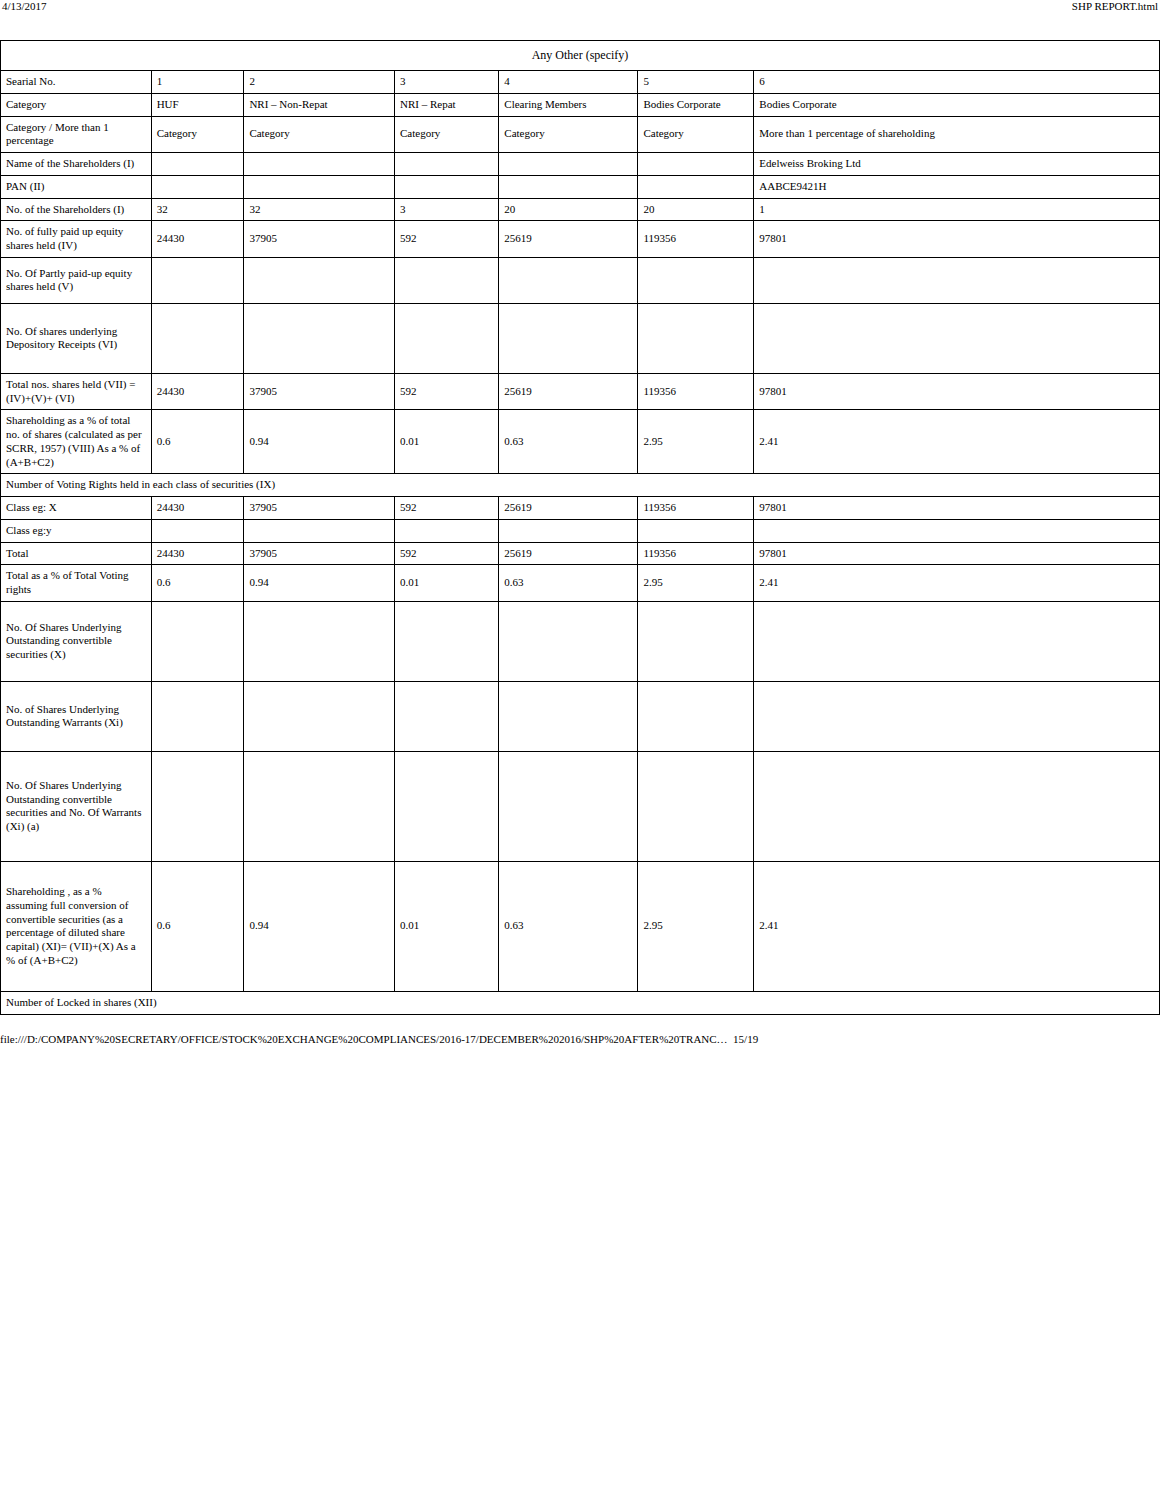4/13/2017 SHP REPORT.html
| Any Other (specify) |
| Searial No. | 1 | 2 | 3 | 4 | 5 | 6 |
| Category | HUF | NRI – Non-Repat | NRI – Repat | Clearing Members | Bodies Corporate | Bodies Corporate |
| Category / More than 1 percentage | Category | Category | Category | Category | Category | More than 1 percentage of shareholding |
| Name of the Shareholders (I) | | | | | | Edelweiss Broking Ltd |
| PAN (II) | | | | | | AABCE9421H |
| No. of the Shareholders (I) | 32 | 32 | 3 | 20 | 20 | 1 |
| No. of fully paid up equity shares held (IV) | 24430 | 37905 | 592 | 25619 | 119356 | 97801 |
| No. Of Partly paid-up equity shares held (V) | | | | | | |
| No. Of shares underlying Depository Receipts (VI) | | | | | | |
| Total nos. shares held (VII) = (IV)+(V)+ (VI) | 24430 | 37905 | 592 | 25619 | 119356 | 97801 |
| Shareholding as a % of total no. of shares (calculated as per SCRR, 1957) (VIII) As a % of (A+B+C2) | 0.6 | 0.94 | 0.01 | 0.63 | 2.95 | 2.41 |
| Number of Voting Rights held in each class of securities (IX) |
| Class eg: X | 24430 | 37905 | 592 | 25619 | 119356 | 97801 |
| Class eg:y | | | | | | |
| Total | 24430 | 37905 | 592 | 25619 | 119356 | 97801 |
| Total as a % of Total Voting rights | 0.6 | 0.94 | 0.01 | 0.63 | 2.95 | 2.41 |
| No. Of Shares Underlying Outstanding convertible securities (X) | | | | | | |
| No. of Shares Underlying Outstanding Warrants (Xi) | | | | | | |
| No. Of Shares Underlying Outstanding convertible securities and No. Of Warrants (Xi) (a) | | | | | | |
| Shareholding , as a % assuming full conversion of convertible securities (as a percentage of diluted share capital) (XI)= (VII)+(X) As a % of (A+B+C2) | 0.6 | 0.94 | 0.01 | 0.63 | 2.95 | 2.41 |
| Number of Locked in shares (XII) |
file:///D:/COMPANY%20SECRETARY/OFFICE/STOCK%20EXCHANGE%20COMPLIANCES/2016-17/DECEMBER%202016/SHP%20AFTER%20TRANC… 15/19